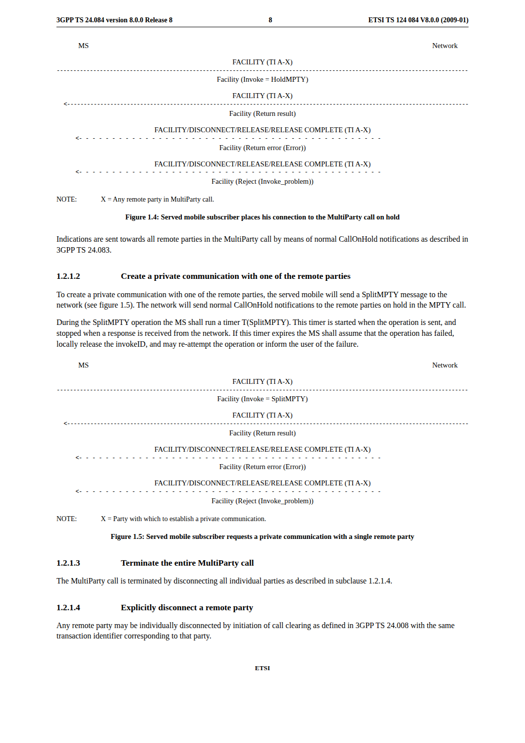3GPP TS 24.084 version 8.0.0 Release 8 8 ETSI TS 124 084 V8.0.0 (2009-01)
MS Network
FACILITY (TI A-X)
------------------------------------------------------------------------------------------------------------------------------->
Facility (Invoke = HoldMPTY)
FACILITY (TI A-X)
<-------------------------------------------------------------------------------------------------------------------------------
Facility (Return result)
FACILITY/DISCONNECT/RELEASE/RELEASE COMPLETE (TI A-X)
<- - - - - - - - - - - - - - - - - - - - - - - - - - - - - - - - - - - - - - - - - - - - - -
Facility (Return error (Error))
FACILITY/DISCONNECT/RELEASE/RELEASE COMPLETE (TI A-X)
<- - - - - - - - - - - - - - - - - - - - - - - - - - - - - - - - - - - - - - - - - - - - - -
Facility (Reject (Invoke_problem))
NOTE: X = Any remote party in MultiParty call.
Figure 1.4: Served mobile subscriber places his connection to the MultiParty call on hold
Indications are sent towards all remote parties in the MultiParty call by means of normal CallOnHold notifications as described in 3GPP TS 24.083.
1.2.1.2 Create a private communication with one of the remote parties
To create a private communication with one of the remote parties, the served mobile will send a SplitMPTY message to the network (see figure 1.5). The network will send normal CallOnHold notifications to the remote parties on hold in the MPTY call.
During the SplitMPTY operation the MS shall run a timer T(SplitMPTY). This timer is started when the operation is sent, and stopped when a response is received from the network. If this timer expires the MS shall assume that the operation has failed, locally release the invokeID, and may re-attempt the operation or inform the user of the failure.
MS Network
FACILITY (TI A-X)
------------------------------------------------------------------------------------------------------------------------------->
Facility (Invoke = SplitMPTY)
FACILITY (TI A-X)
<-------------------------------------------------------------------------------------------------------------------------------
Facility (Return result)
FACILITY/DISCONNECT/RELEASE/RELEASE COMPLETE (TI A-X)
<- - - - - - - - - - - - - - - - - - - - - - - - - - - - - - - - - - - - - - - - - - - - - -
Facility (Return error (Error))
FACILITY/DISCONNECT/RELEASE/RELEASE COMPLETE (TI A-X)
<- - - - - - - - - - - - - - - - - - - - - - - - - - - - - - - - - - - - - - - - - - - - - -
Facility (Reject (Invoke_problem))
NOTE: X = Party with which to establish a private communication.
Figure 1.5: Served mobile subscriber requests a private communication with a single remote party
1.2.1.3 Terminate the entire MultiParty call
The MultiParty call is terminated by disconnecting all individual parties as described in subclause 1.2.1.4.
1.2.1.4 Explicitly disconnect a remote party
Any remote party may be individually disconnected by initiation of call clearing as defined in 3GPP TS 24.008 with the same transaction identifier corresponding to that party.
ETSI